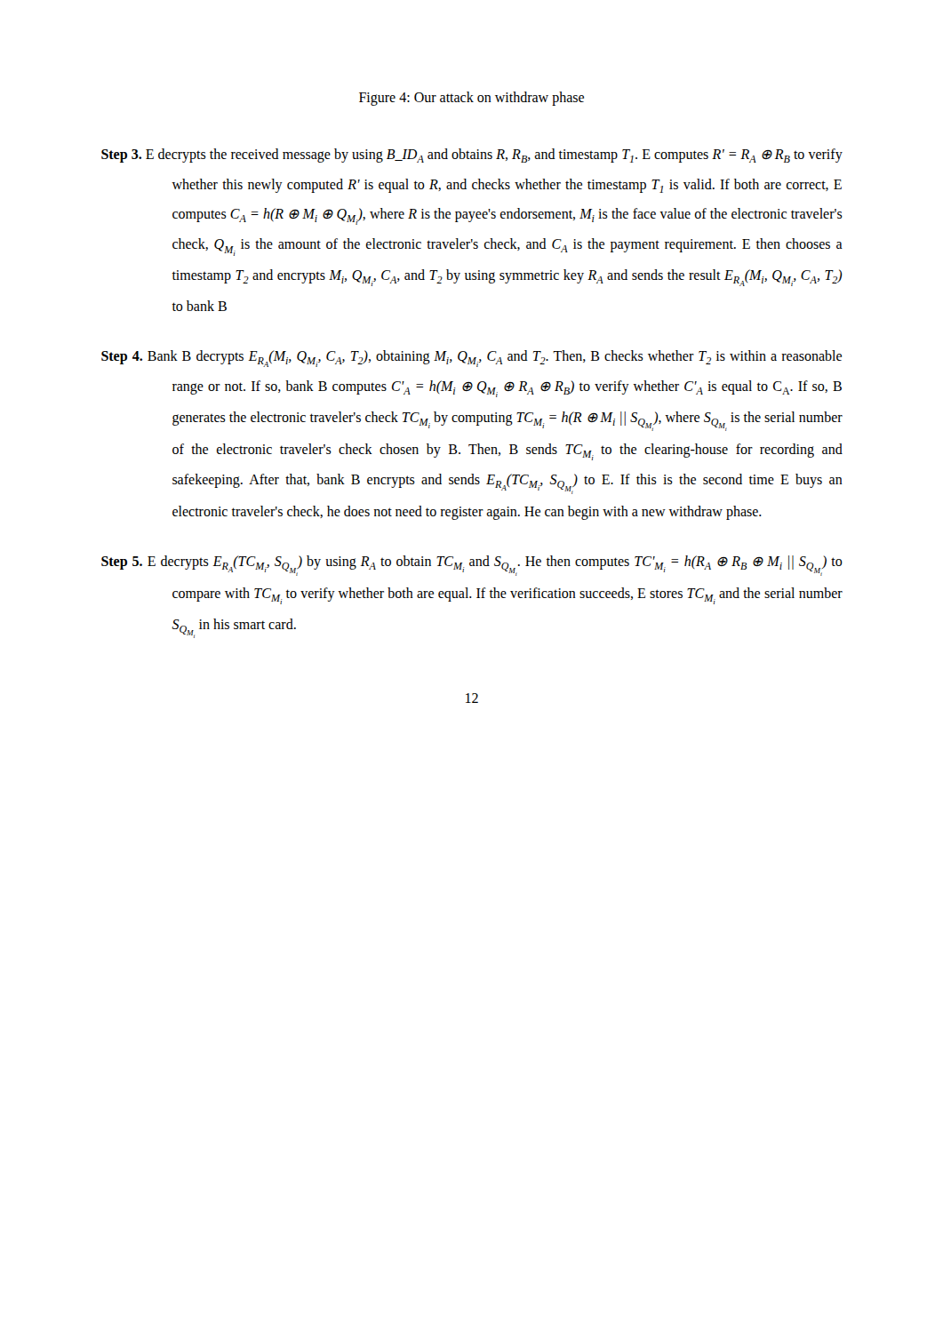Figure 4: Our attack on withdraw phase
Step 3. E decrypts the received message by using B_IDA and obtains R, RB, and timestamp T1. E computes R' = RA ⊕ RB to verify whether this newly computed R' is equal to R, and checks whether the timestamp T1 is valid. If both are correct, E computes CA = h(R ⊕ Mi ⊕ QMi), where R is the payee's endorsement, Mi is the face value of the electronic traveler's check, QMi is the amount of the electronic traveler's check, and CA is the payment requirement. E then chooses a timestamp T2 and encrypts Mi, QMi, CA, and T2 by using symmetric key RA and sends the result ERA(Mi, QMi, CA, T2) to bank B
Step 4. Bank B decrypts ERA(Mi, QMi, CA, T2), obtaining Mi, QMi, CA and T2. Then, B checks whether T2 is within a reasonable range or not. If so, bank B computes C'A = h(Mi ⊕ QMi ⊕ RA ⊕ RB) to verify whether C'A is equal to CA. If so, B generates the electronic traveler's check TCMi by computing TCMi = h(R ⊕ Mi || SQMi), where SQMi is the serial number of the electronic traveler's check chosen by B. Then, B sends TCMi to the clearing-house for recording and safekeeping. After that, bank B encrypts and sends ERA(TCMi, SQMi) to E. If this is the second time E buys an electronic traveler's check, he does not need to register again. He can begin with a new withdraw phase.
Step 5. E decrypts ERA(TCMi, SQMi) by using RA to obtain TCMi and SQMi. He then computes TC'Mi = h(RA ⊕ RB ⊕ Mi || SQMi) to compare with TCMi to verify whether both are equal. If the verification succeeds, E stores TCMi and the serial number SQMi in his smart card.
12